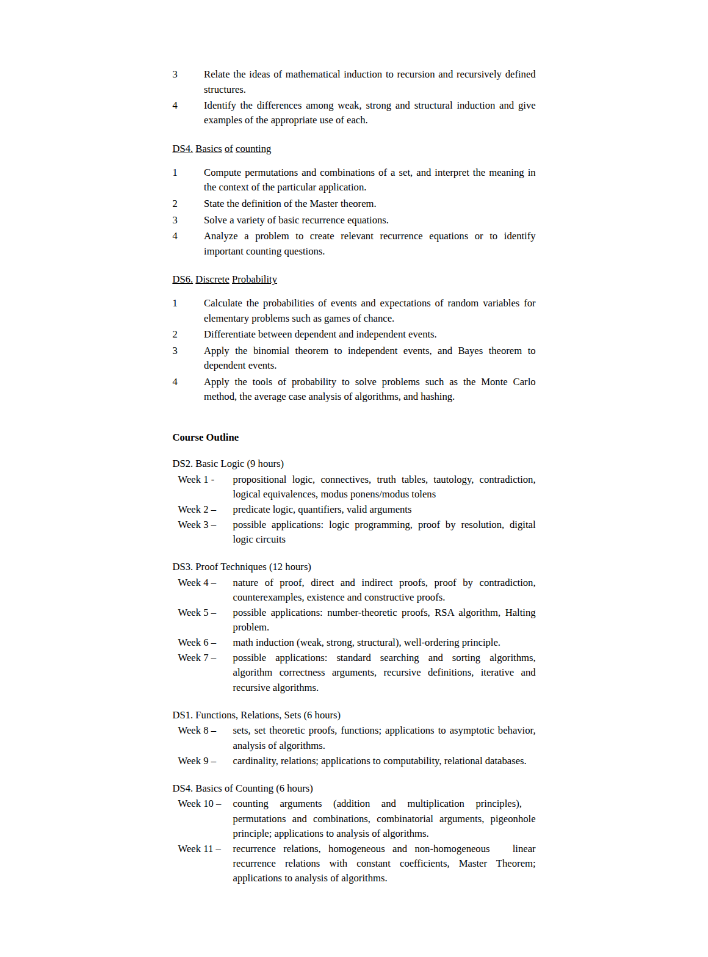3 Relate the ideas of mathematical induction to recursion and recursively defined structures.
4 Identify the differences among weak, strong and structural induction and give examples of the appropriate use of each.
DS4. Basics of counting
1 Compute permutations and combinations of a set, and interpret the meaning in the context of the particular application.
2 State the definition of the Master theorem.
3 Solve a variety of basic recurrence equations.
4 Analyze a problem to create relevant recurrence equations or to identify important counting questions.
DS6. Discrete Probability
1 Calculate the probabilities of events and expectations of random variables for elementary problems such as games of chance.
2 Differentiate between dependent and independent events.
3 Apply the binomial theorem to independent events, and Bayes theorem to dependent events.
4 Apply the tools of probability to solve problems such as the Monte Carlo method, the average case analysis of algorithms, and hashing.
Course Outline
DS2. Basic Logic (9 hours)
Week 1 -propositional logic, connectives, truth tables, tautology, contradiction, logical equivalences, modus ponens/modus tolens
Week 2 –predicate logic, quantifiers, valid arguments
Week 3 –possible applications: logic programming, proof by resolution, digital logic circuits
DS3. Proof Techniques (12 hours)
Week 4 –nature of proof, direct and indirect proofs, proof by contradiction, counterexamples, existence and constructive proofs.
Week 5 –possible applications: number-theoretic proofs, RSA algorithm, Halting problem.
Week 6 –math induction (weak, strong, structural), well-ordering principle.
Week 7 –possible applications: standard searching and sorting algorithms, algorithm correctness arguments, recursive definitions, iterative and recursive algorithms.
DS1. Functions, Relations, Sets (6 hours)
Week 8 –sets, set theoretic proofs, functions; applications to asymptotic behavior, analysis of algorithms.
Week 9 –cardinality, relations; applications to computability, relational databases.
DS4. Basics of Counting (6 hours)
Week 10 –counting arguments (addition and multiplication principles), permutations and combinations, combinatorial arguments, pigeonhole principle; applications to analysis of algorithms.
Week 11 –recurrence relations, homogeneous and non-homogeneous linear recurrence relations with constant coefficients, Master Theorem; applications to analysis of algorithms.